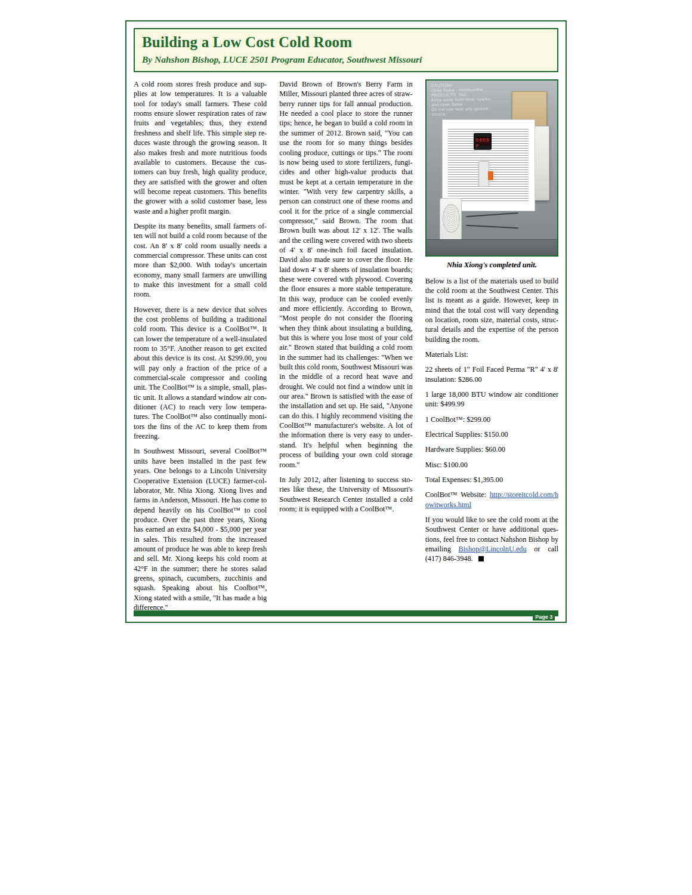Building a Low Cost Cold Room
By Nahshon Bishop, LUCE 2501 Program Educator, Southwest Missouri
A cold room stores fresh produce and supplies at low temperatures. It is a valuable tool for today's small farmers. These cold rooms ensure slower respiration rates of raw fruits and vegetables; thus, they extend freshness and shelf life. This simple step reduces waste through the growing season. It also makes fresh and more nutritious foods available to customers. Because the customers can buy fresh, high quality produce, they are satisfied with the grower and often will become repeat customers. This benefits the grower with a solid customer base, less waste and a higher profit margin.
Despite its many benefits, small farmers often will not build a cold room because of the cost. An 8' x 8' cold room usually needs a commercial compressor. These units can cost more than $2,000. With today's uncertain economy, many small farmers are unwilling to make this investment for a small cold room.
However, there is a new device that solves the cost problems of building a traditional cold room. This device is a CoolBot™. It can lower the temperature of a well-insulated room to 35°F. Another reason to get excited about this device is its cost. At $299.00, you will pay only a fraction of the price of a commercial-scale compressor and cooling unit. The CoolBot™ is a simple, small, plastic unit. It allows a standard window air conditioner (AC) to reach very low temperatures. The CoolBot™ also continually monitors the fins of the AC to keep them from freezing.
In Southwest Missouri, several CoolBot™ units have been installed in the past few years. One belongs to a Lincoln University Cooperative Extension (LUCE) farmer-collaborator, Mr. Nhia Xiong. Xiong lives and farms in Anderson, Missouri. He has come to depend heavily on his CoolBot™ to cool produce. Over the past three years, Xiong has earned an extra $4,000 - $5,000 per year in sales. This resulted from the increased amount of produce he was able to keep fresh and sell. Mr. Xiong keeps his cold room at 42°F in the summer; there he stores salad greens, spinach, cucumbers, zucchinis and squash. Speaking about his Coolbot™, Xiong stated with a smile, "It has made a big difference."
David Brown of Brown's Berry Farm in Miller, Missouri planted three acres of strawberry runner tips for fall annual production. He needed a cool place to store the runner tips; hence, he began to build a cold room in the summer of 2012. Brown said, "You can use the room for so many things besides cooling produce, cuttings or tips." The room is now being used to store fertilizers, fungicides and other high-value products that must be kept at a certain temperature in the winter. "With very few carpentry skills, a person can construct one of these rooms and cool it for the price of a single commercial compressor," said Brown. The room that Brown built was about 12' x 12'. The walls and the ceiling were covered with two sheets of 4' x 8' one-inch foil faced insulation. David also made sure to cover the floor. He laid down 4' x 8' sheets of insulation boards; these were covered with plywood. Covering the floor ensures a more stable temperature. In this way, produce can be cooled evenly and more efficiently. According to Brown, "Most people do not consider the flooring when they think about insulating a building, but this is where you lose most of your cold air." Brown stated that building a cold room in the summer had its challenges: "When we built this cold room, Southwest Missouri was in the middle of a record heat wave and drought. We could not find a window unit in our area." Brown is satisfied with the ease of the installation and set up. He said, "Anyone can do this. I highly recommend visiting the CoolBot™ manufacturer's website. A lot of the information there is very easy to understand. It's helpful when beginning the process of building your own cold storage room."
In July 2012, after listening to success stories like these, the University of Missouri's Southwest Research Center installed a cold room; it is equipped with a CoolBot™.
CAUTION!
Open flame - combustible
PRODUCTS, INC.
Keep away from heat, sparks and open flame.
Do not use near any ignition source.
5655 F
Nhia Xiong's completed unit.
Below is a list of the materials used to build the cold room at the Southwest Center. This list is meant as a guide. However, keep in mind that the total cost will vary depending on location, room size, material costs, structural details and the expertise of the person building the room.
Materials List:
22 sheets of 1" Foil Faced Perma "R" 4' x 8' insulation: $286.00
1 large 18,000 BTU window air conditioner unit: $499.99
1 CoolBot™: $299.00
Electrical Supplies: $150.00
Hardware Supplies: $60.00
Misc: $100.00
Total Expenses: $1,395.00
CoolBot™ Website: http://storeitcold.com/howitworks.html
If you would like to see the cold room at the Southwest Center or have additional questions, feel free to contact Nahshon Bishop by emailing Bishop@LincolnU.edu or call (417) 846-3948.
Page 3